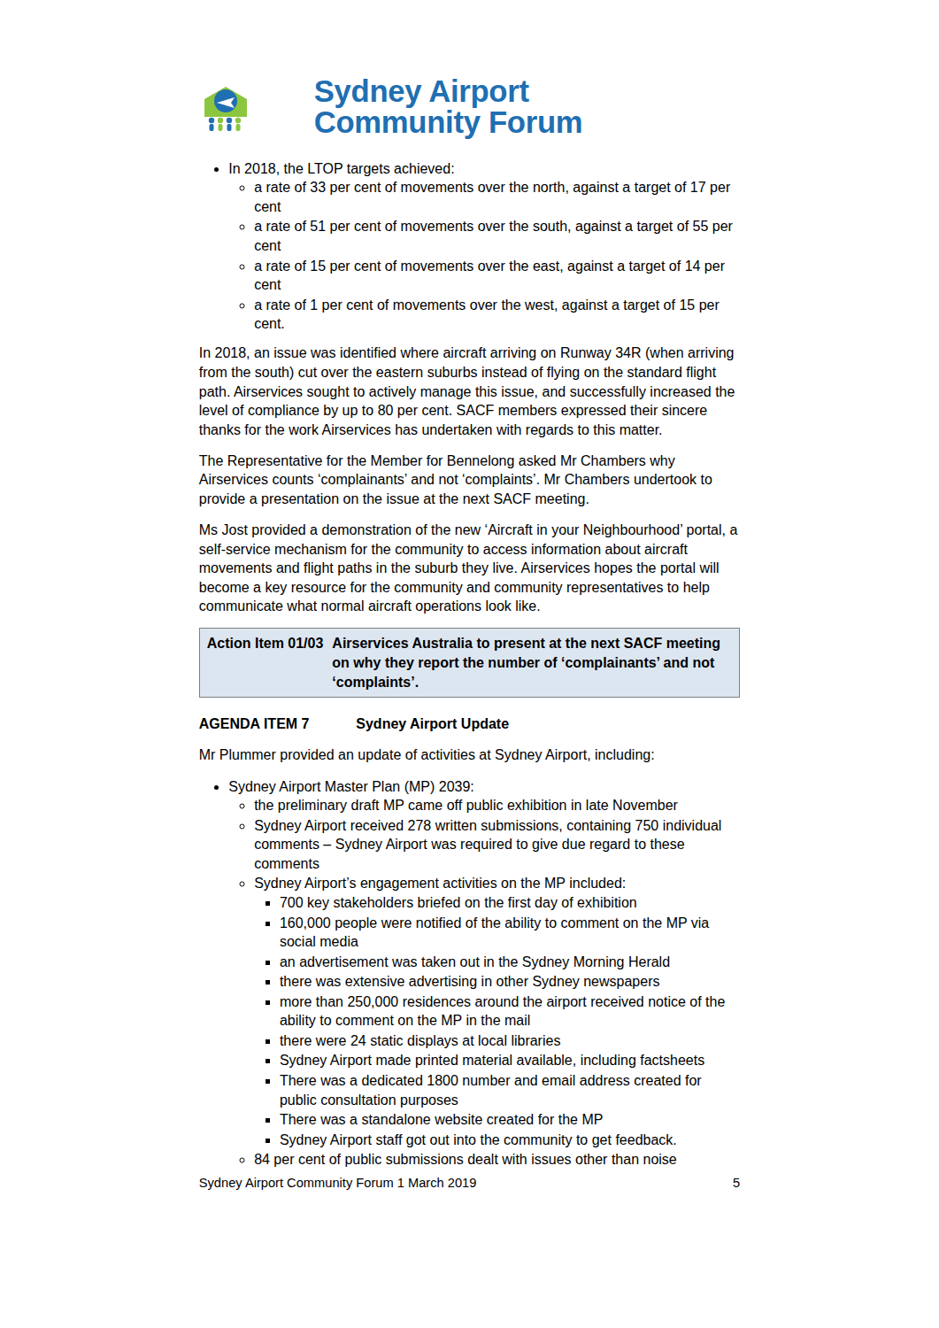Sydney Airport Community Forum
In 2018, the LTOP targets achieved:
a rate of 33 per cent of movements over the north, against a target of 17 per cent
a rate of 51 per cent of movements over the south, against a target of 55 per cent
a rate of 15 per cent of movements over the east, against a target of 14 per cent
a rate of 1 per cent of movements over the west, against a target of 15 per cent.
In 2018, an issue was identified where aircraft arriving on Runway 34R (when arriving from the south) cut over the eastern suburbs instead of flying on the standard flight path. Airservices sought to actively manage this issue, and successfully increased the level of compliance by up to 80 per cent. SACF members expressed their sincere thanks for the work Airservices has undertaken with regards to this matter.
The Representative for the Member for Bennelong asked Mr Chambers why Airservices counts ‘complainants’ and not ‘complaints’. Mr Chambers undertook to provide a presentation on the issue at the next SACF meeting.
Ms Jost provided a demonstration of the new ‘Aircraft in your Neighbourhood’ portal, a self-service mechanism for the community to access information about aircraft movements and flight paths in the suburb they live. Airservices hopes the portal will become a key resource for the community and community representatives to help communicate what normal aircraft operations look like.
Action Item 01/03
Airservices Australia to present at the next SACF meeting on why they report the number of ‘complainants’ and not ‘complaints’.
AGENDA ITEM 7Sydney Airport Update
Mr Plummer provided an update of activities at Sydney Airport, including:
Sydney Airport Master Plan (MP) 2039:
the preliminary draft MP came off public exhibition in late November
Sydney Airport received 278 written submissions, containing 750 individual comments – Sydney Airport was required to give due regard to these comments
Sydney Airport’s engagement activities on the MP included:
700 key stakeholders briefed on the first day of exhibition
160,000 people were notified of the ability to comment on the MP via social media
an advertisement was taken out in the Sydney Morning Herald
there was extensive advertising in other Sydney newspapers
more than 250,000 residences around the airport received notice of the ability to comment on the MP in the mail
there were 24 static displays at local libraries
Sydney Airport made printed material available, including factsheets
There was a dedicated 1800 number and email address created for public consultation purposes
There was a standalone website created for the MP
Sydney Airport staff got out into the community to get feedback.
84 per cent of public submissions dealt with issues other than noise
Sydney Airport Community Forum 1 March 2019
5